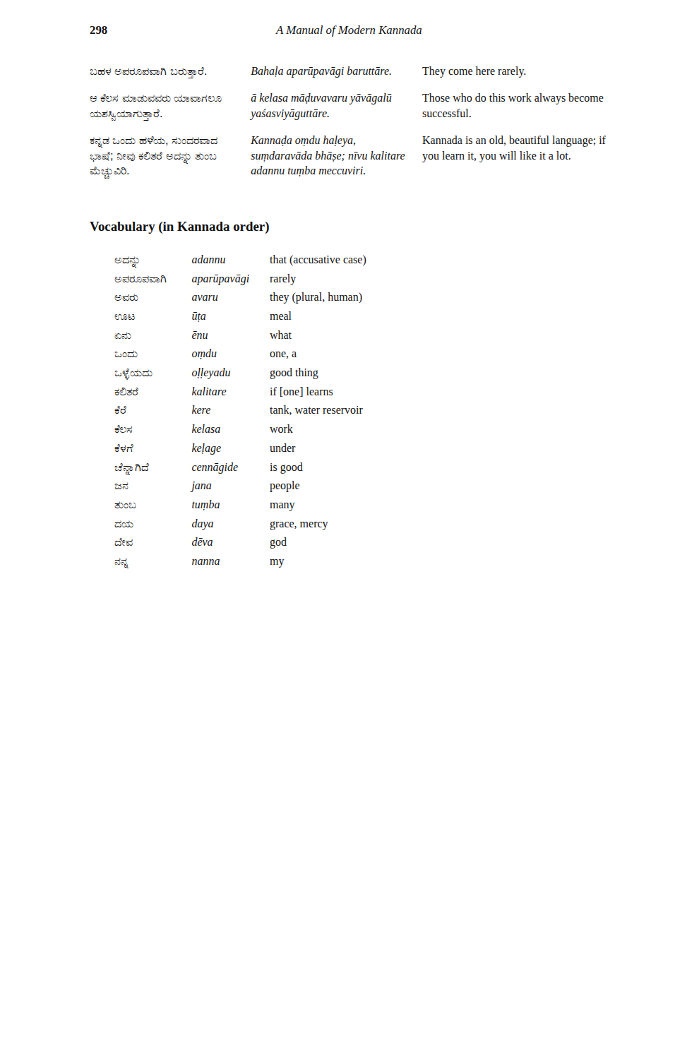298 A Manual of Modern Kannada
| ಬಹಳ ಅಪರೂಪವಾಗಿ ಬರುತ್ತಾರೆ. | Bahaḷa aparūpavāgi baruttāre. | They come here rarely. |
| ಆ ಕೆಲಸ ಮಾಡುವವರು ಯಾವಾಗಲೂ ಯಶಸ್ವಿಯಾಗುತ್ತಾರೆ. | ā kelasa māḍuvavaru yāvāgalū yaśasviyāguttāre. | Those who do this work always become successful. |
| ಕನ್ನಡ ಒಂದು ಹಳೆಯ, ಸುಂದರವಾದ ಭಾಷೆ; ನೀವು ಕಲಿತರೆ ಅದನ್ನು ತುಂಬ ಮೆಚ್ಚುವಿರಿ. | Kannaḍa oṃdu haḷeya, suṃdaravāda bhāṣe; nīvu kalitare adannu tuṃba meccuviri. | Kannada is an old, beautiful language; if you learn it, you will like it a lot. |
Vocabulary (in Kannada order)
| ಅದನ್ನು | adannu | that (accusative case) |
| ಅಪರೂಪವಾಗಿ | aparūpavāgi | rarely |
| ಅವರು | avaru | they (plural, human) |
| ಊಟ | ūṭa | meal |
| ಏನು | ēnu | what |
| ಒಂದು | oṃdu | one, a |
| ಒಳ್ಳೆಯದು | oḷḷeyadu | good thing |
| ಕಲಿತರೆ | kalitare | if [one] learns |
| ಕೆರೆ | kere | tank, water reservoir |
| ಕೆಲಸ | kelasa | work |
| ಕೆಳಗೆ | keḷage | under |
| ಚೆನ್ನಾಗಿದೆ | cennāgide | is good |
| ಜನ | jana | people |
| ತುಂಬ | tuṃba | many |
| ದಯ | daya | grace, mercy |
| ದೇವ | dēva | god |
| ನನ್ನ | nanna | my |